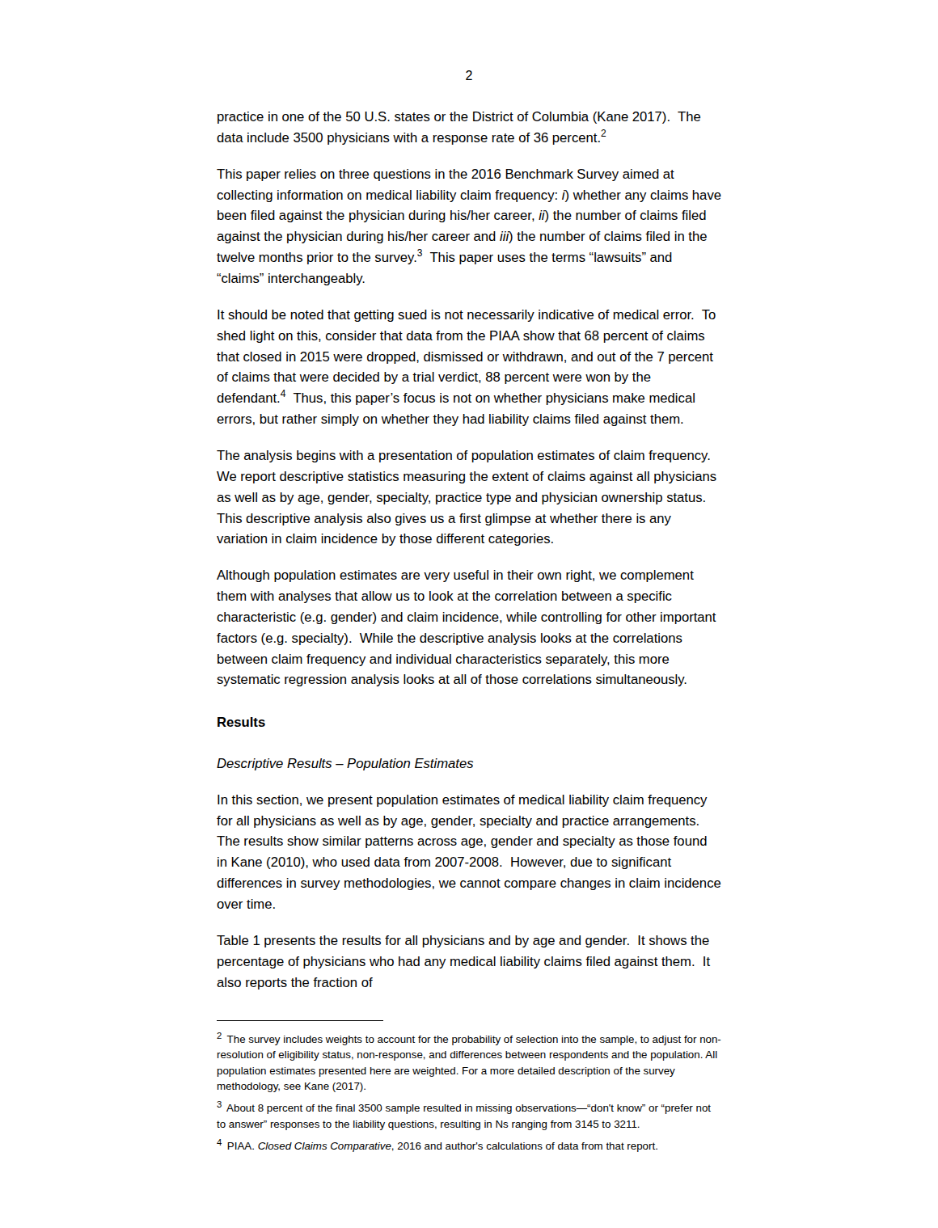2
practice in one of the 50 U.S. states or the District of Columbia (Kane 2017). The data include 3500 physicians with a response rate of 36 percent.2
This paper relies on three questions in the 2016 Benchmark Survey aimed at collecting information on medical liability claim frequency: i) whether any claims have been filed against the physician during his/her career, ii) the number of claims filed against the physician during his/her career and iii) the number of claims filed in the twelve months prior to the survey.3 This paper uses the terms “lawsuits” and “claims” interchangeably.
It should be noted that getting sued is not necessarily indicative of medical error. To shed light on this, consider that data from the PIAA show that 68 percent of claims that closed in 2015 were dropped, dismissed or withdrawn, and out of the 7 percent of claims that were decided by a trial verdict, 88 percent were won by the defendant.4 Thus, this paper’s focus is not on whether physicians make medical errors, but rather simply on whether they had liability claims filed against them.
The analysis begins with a presentation of population estimates of claim frequency. We report descriptive statistics measuring the extent of claims against all physicians as well as by age, gender, specialty, practice type and physician ownership status. This descriptive analysis also gives us a first glimpse at whether there is any variation in claim incidence by those different categories.
Although population estimates are very useful in their own right, we complement them with analyses that allow us to look at the correlation between a specific characteristic (e.g. gender) and claim incidence, while controlling for other important factors (e.g. specialty). While the descriptive analysis looks at the correlations between claim frequency and individual characteristics separately, this more systematic regression analysis looks at all of those correlations simultaneously.
Results
Descriptive Results – Population Estimates
In this section, we present population estimates of medical liability claim frequency for all physicians as well as by age, gender, specialty and practice arrangements. The results show similar patterns across age, gender and specialty as those found in Kane (2010), who used data from 2007-2008. However, due to significant differences in survey methodologies, we cannot compare changes in claim incidence over time.
Table 1 presents the results for all physicians and by age and gender. It shows the percentage of physicians who had any medical liability claims filed against them. It also reports the fraction of
2 The survey includes weights to account for the probability of selection into the sample, to adjust for non-resolution of eligibility status, non-response, and differences between respondents and the population. All population estimates presented here are weighted. For a more detailed description of the survey methodology, see Kane (2017).
3 About 8 percent of the final 3500 sample resulted in missing observations—“don't know” or “prefer not to answer” responses to the liability questions, resulting in Ns ranging from 3145 to 3211.
4 PIAA. Closed Claims Comparative, 2016 and author's calculations of data from that report.